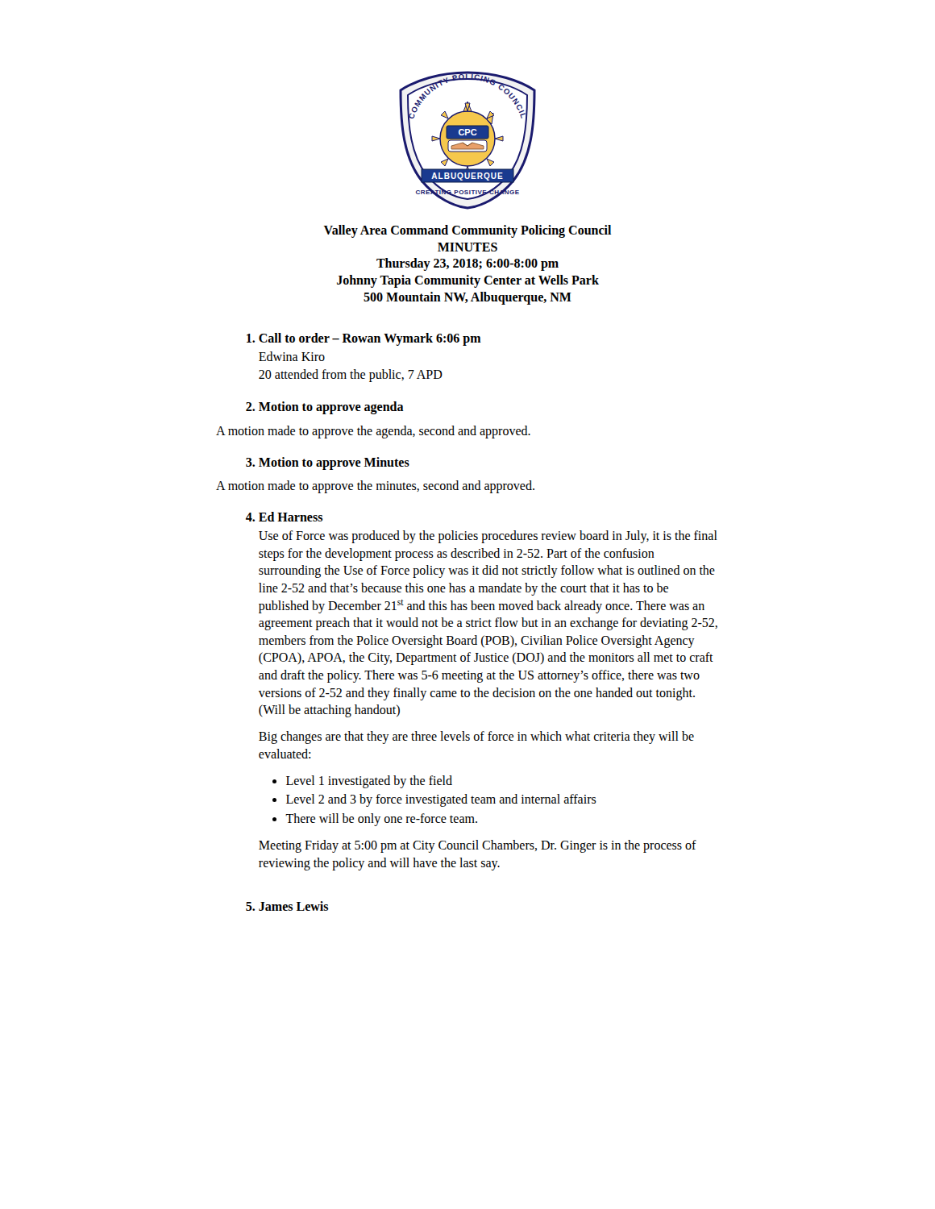COMMUNITY POLICING COUNCIL CPC ALBUQUERQUE CREATING POSITIVE CHANGE
Valley Area Command Community Policing Council
MINUTES
Thursday 23, 2018; 6:00-8:00 pm
Johnny Tapia Community Center at Wells Park
500 Mountain NW, Albuquerque, NM
Call to order – Rowan Wymark 6:06 pm
Edwina Kiro
20 attended from the public, 7 APD
Motion to approve agenda
A motion made to approve the agenda, second and approved.
Motion to approve Minutes
A motion made to approve the minutes, second and approved.
Ed Harness
Use of Force was produced by the policies procedures review board in July, it is the final steps for the development process as described in 2-52. Part of the confusion surrounding the Use of Force policy was it did not strictly follow what is outlined on the line 2-52 and that’s because this one has a mandate by the court that it has to be published by December 21st and this has been moved back already once. There was an agreement preach that it would not be a strict flow but in an exchange for deviating 2-52, members from the Police Oversight Board (POB), Civilian Police Oversight Agency (CPOA), APOA, the City, Department of Justice (DOJ) and the monitors all met to craft and draft the policy. There was 5-6 meeting at the US attorney’s office, there was two versions of 2-52 and they finally came to the decision on the one handed out tonight. (Will be attaching handout)
Big changes are that they are three levels of force in which what criteria they will be evaluated:
Level 1 investigated by the field
Level 2 and 3 by force investigated team and internal affairs
There will be only one re-force team.
Meeting Friday at 5:00 pm at City Council Chambers, Dr. Ginger is in the process of reviewing the policy and will have the last say.
James Lewis